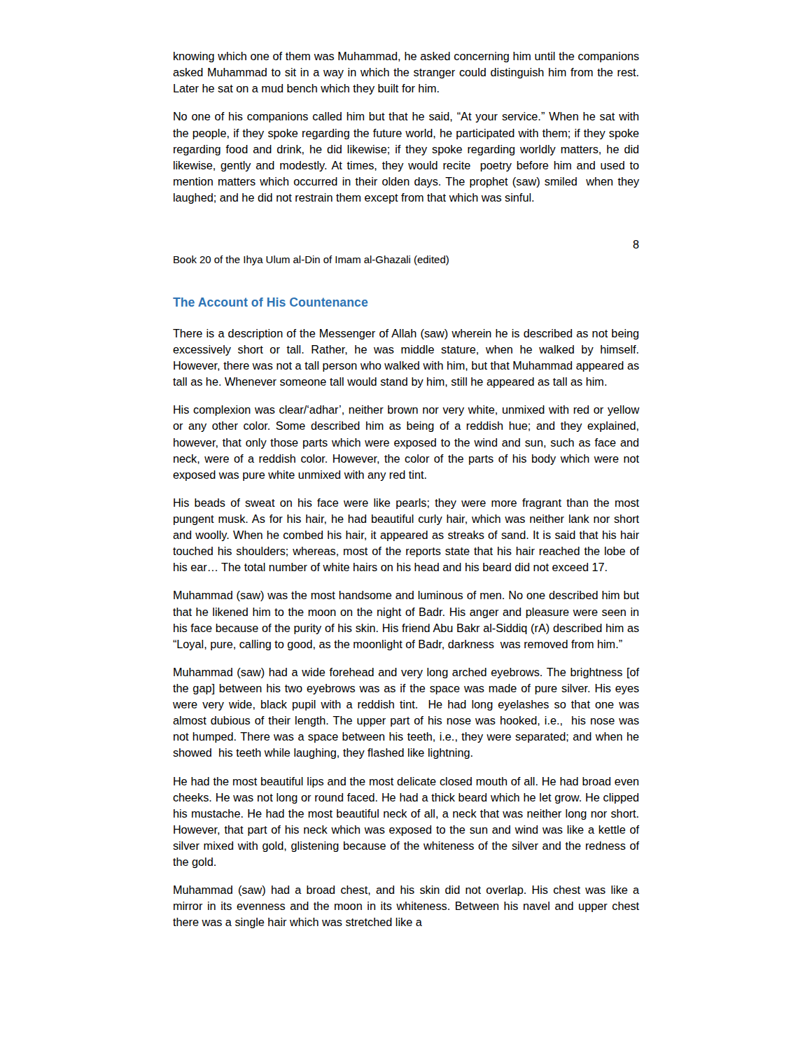knowing which one of them was Muhammad, he asked concerning him until the companions asked Muhammad to sit in a way in which the stranger could distinguish him from the rest. Later he sat on a mud bench which they built for him.
No one of his companions called him but that he said, “At your service.” When he sat with the people, if they spoke regarding the future world, he participated with them; if they spoke regarding food and drink, he did likewise; if they spoke regarding worldly matters, he did likewise, gently and modestly. At times, they would recite poetry before him and used to mention matters which occurred in their olden days. The prophet (saw) smiled when they laughed; and he did not restrain them except from that which was sinful.
8
Book 20 of the Ihya Ulum al-Din of Imam al-Ghazali (edited)
The Account of His Countenance
There is a description of the Messenger of Allah (saw) wherein he is described as not being excessively short or tall. Rather, he was middle stature, when he walked by himself. However, there was not a tall person who walked with him, but that Muhammad appeared as tall as he. Whenever someone tall would stand by him, still he appeared as tall as him.
His complexion was clear/‘adhar’, neither brown nor very white, unmixed with red or yellow or any other color. Some described him as being of a reddish hue; and they explained, however, that only those parts which were exposed to the wind and sun, such as face and neck, were of a reddish color. However, the color of the parts of his body which were not exposed was pure white unmixed with any red tint.
His beads of sweat on his face were like pearls; they were more fragrant than the most pungent musk. As for his hair, he had beautiful curly hair, which was neither lank nor short and woolly. When he combed his hair, it appeared as streaks of sand. It is said that his hair touched his shoulders; whereas, most of the reports state that his hair reached the lobe of his ear… The total number of white hairs on his head and his beard did not exceed 17.
Muhammad (saw) was the most handsome and luminous of men. No one described him but that he likened him to the moon on the night of Badr. His anger and pleasure were seen in his face because of the purity of his skin. His friend Abu Bakr al-Siddiq (rA) described him as “Loyal, pure, calling to good, as the moonlight of Badr, darkness was removed from him.”
Muhammad (saw) had a wide forehead and very long arched eyebrows. The brightness [of the gap] between his two eyebrows was as if the space was made of pure silver. His eyes were very wide, black pupil with a reddish tint. He had long eyelashes so that one was almost dubious of their length. The upper part of his nose was hooked, i.e., his nose was not humped. There was a space between his teeth, i.e., they were separated; and when he showed his teeth while laughing, they flashed like lightning.
He had the most beautiful lips and the most delicate closed mouth of all. He had broad even cheeks. He was not long or round faced. He had a thick beard which he let grow. He clipped his mustache. He had the most beautiful neck of all, a neck that was neither long nor short. However, that part of his neck which was exposed to the sun and wind was like a kettle of silver mixed with gold, glistening because of the whiteness of the silver and the redness of the gold.
Muhammad (saw) had a broad chest, and his skin did not overlap. His chest was like a mirror in its evenness and the moon in its whiteness. Between his navel and upper chest there was a single hair which was stretched like a